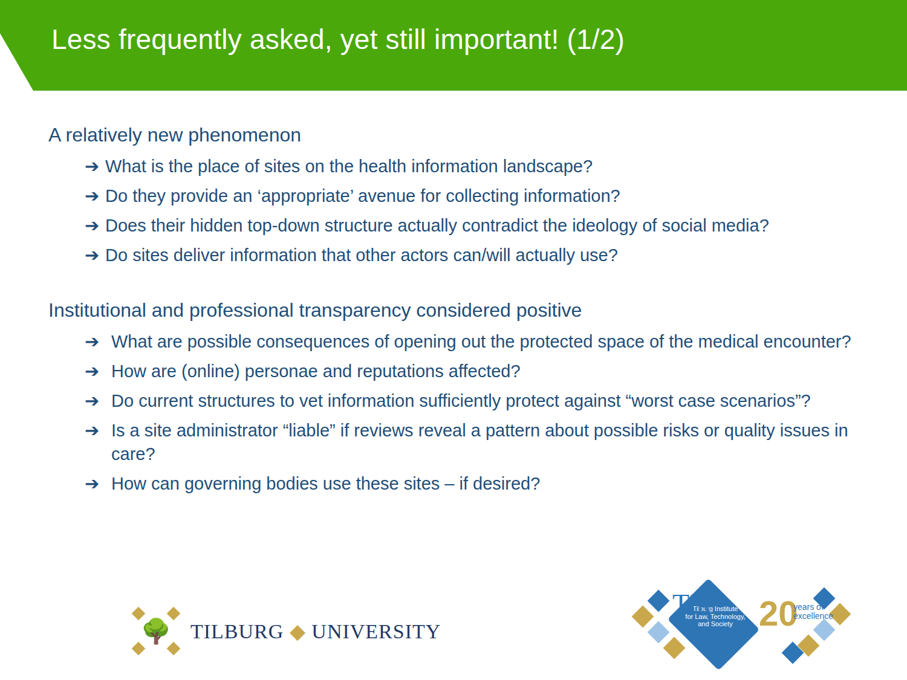Less frequently asked, yet still important! (1/2)
A relatively new phenomenon
➔What is the place of sites on the health information landscape?
➔Do they provide an ‘appropriate’ avenue for collecting information?
➔Does their hidden top-down structure actually contradict the ideology of social media?
➔Do sites deliver information that other actors can/will actually use?
Institutional and professional transparency considered positive
➔What are possible consequences of opening out the protected space of the medical encounter?
➔How are (online) personae and reputations affected?
➔Do current structures to vet information sufficiently protect against “worst case scenarios”?
➔Is a site administrator “liable” if reviews reveal a pattern about possible risks or quality issues in care?
➔How can governing bodies use these sites – if desired?
🌳
Tilburg ◆ University
Tilburg Institute
for Law, Technology,
and Society
Tilt
20
years of
excellence